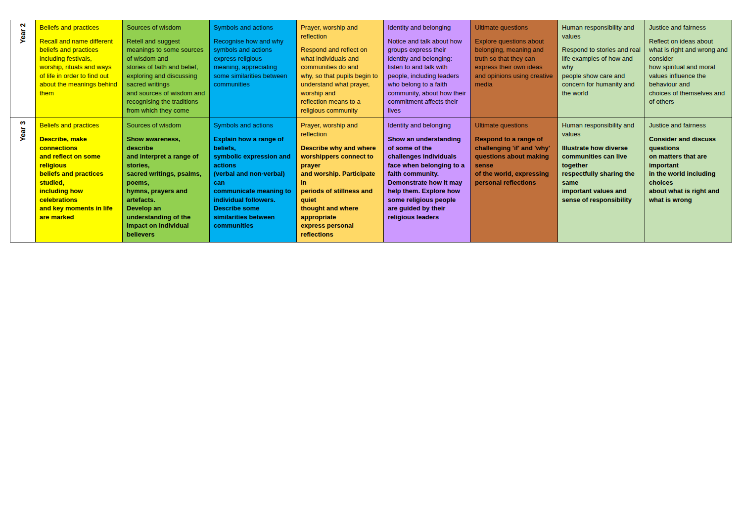| Year 2 | Beliefs and practices Recall and name different beliefs and practices including festivals, worship, rituals and ways of life in order to find out about the meanings behind them | Sources of wisdom Retell and suggest meanings to some sources of wisdom and stories of faith and belief, exploring and discussing sacred writings and sources of wisdom and recognising the traditions from which they come | Symbols and actions Recognise how and why symbols and actions express religious meaning, appreciating some similarities between communities | Prayer, worship and reflection Respond and reflect on what individuals and communities do and why, so that pupils begin to understand what prayer, worship and reflection means to a religious community | Identity and belonging Notice and talk about how groups express their identity and belonging: listen to and talk with people, including leaders who belong to a faith community, about how their commitment affects their lives | Ultimate questions Explore questions about belonging, meaning and truth so that they can express their own ideas and opinions using creative media | Human responsibility and values Respond to stories and real life examples of how and why people show care and concern for humanity and the world | Justice and fairness Reflect on ideas about what is right and wrong and consider how spiritual and moral values influence the behaviour and choices of themselves and of others |
| Year 3 | Beliefs and practices Describe, make connections and reflect on some religious beliefs and practices studied, including how celebrations and key moments in life are marked | Sources of wisdom Show awareness, describe and interpret a range of stories, sacred writings, psalms, poems, hymns, prayers and artefacts. Develop an understanding of the impact on individual believers | Symbols and actions Explain how a range of beliefs, symbolic expression and actions (verbal and non-verbal) can communicate meaning to individual followers. Describe some similarities between communities | Prayer, worship and reflection Describe why and where worshippers connect to prayer and worship. Participate in periods of stillness and quiet thought and where appropriate express personal reflections | Identity and belonging Show an understanding of some of the challenges individuals face when belonging to a faith community. Demonstrate how it may help them. Explore how some religious people are guided by their religious leaders | Ultimate questions Respond to a range of challenging 'if' and 'why' questions about making sense of the world, expressing personal reflections | Human responsibility and values Illustrate how diverse communities can live together respectfully sharing the same important values and sense of responsibility | Justice and fairness Consider and discuss questions on matters that are important in the world including choices about what is right and what is wrong |